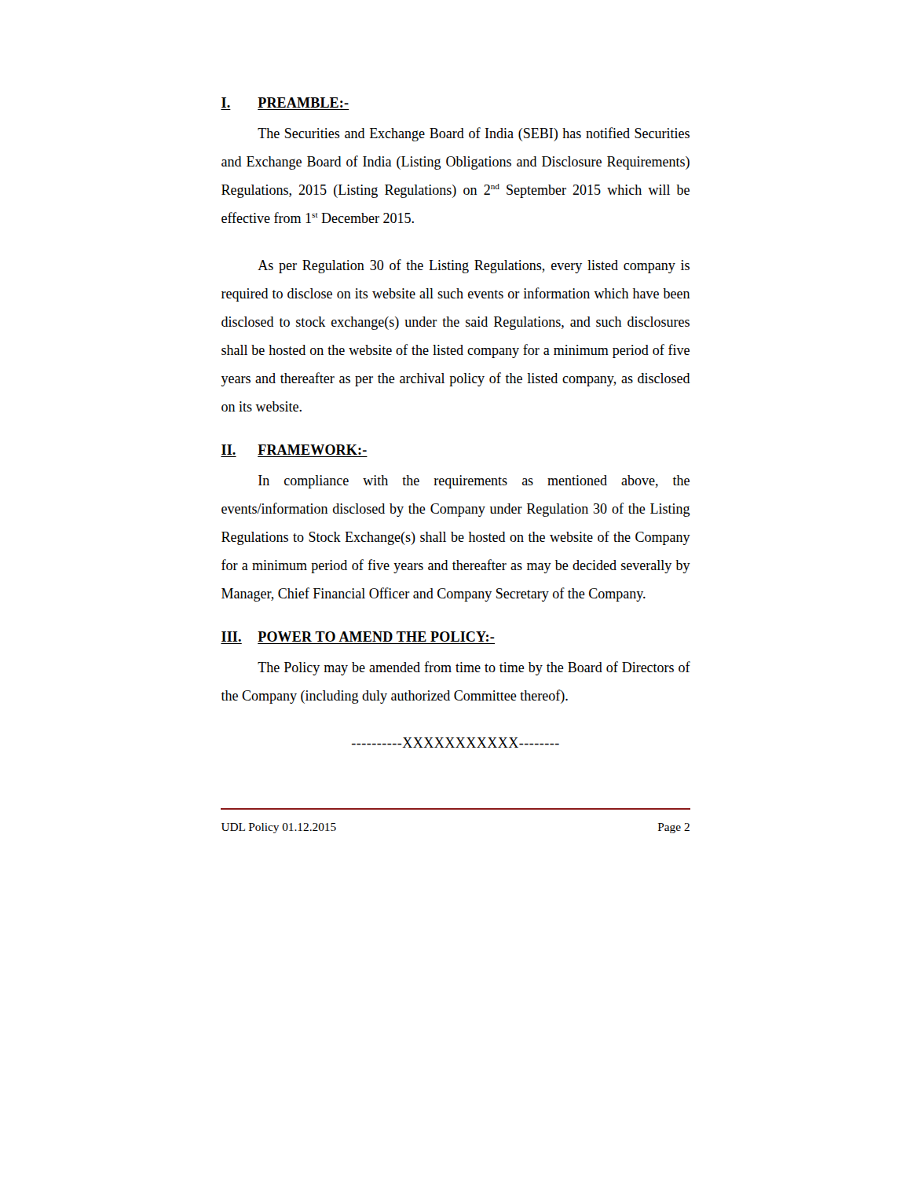I. PREAMBLE:-
The Securities and Exchange Board of India (SEBI) has notified Securities and Exchange Board of India (Listing Obligations and Disclosure Requirements) Regulations, 2015 (Listing Regulations) on 2nd September 2015 which will be effective from 1st December 2015.
As per Regulation 30 of the Listing Regulations, every listed company is required to disclose on its website all such events or information which have been disclosed to stock exchange(s) under the said Regulations, and such disclosures shall be hosted on the website of the listed company for a minimum period of five years and thereafter as per the archival policy of the listed company, as disclosed on its website.
II. FRAMEWORK:-
In compliance with the requirements as mentioned above, the events/information disclosed by the Company under Regulation 30 of the Listing Regulations to Stock Exchange(s) shall be hosted on the website of the Company for a minimum period of five years and thereafter as may be decided severally by Manager, Chief Financial Officer and Company Secretary of the Company.
III. POWER TO AMEND THE POLICY:-
The Policy may be amended from time to time by the Board of Directors of the Company (including duly authorized Committee thereof).
----------XXXXXXXXXXX--------
UDL Policy 01.12.2015 Page 2